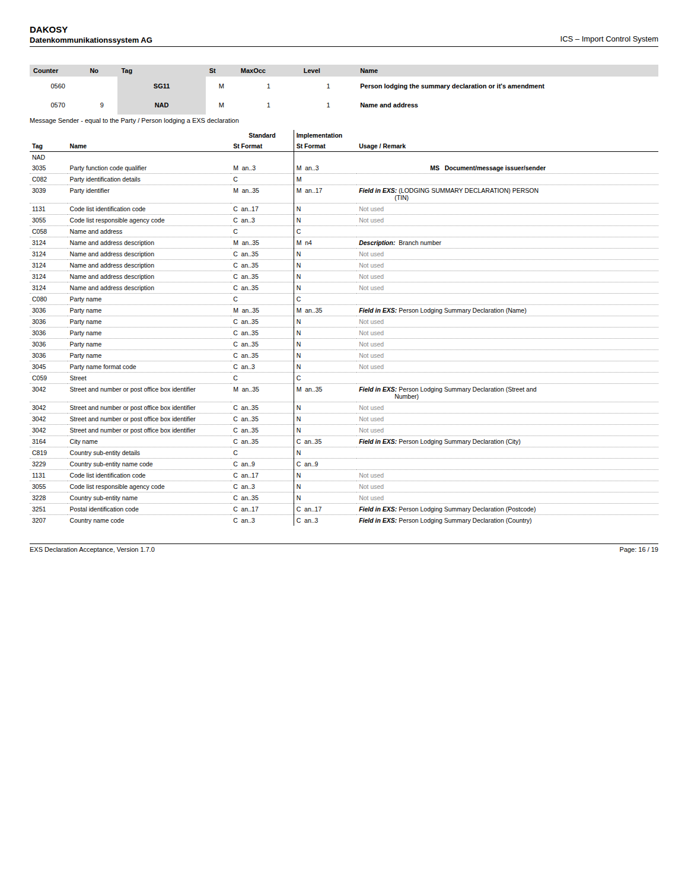DAKOSY
Datenkommunikationssystem AG
ICS – Import Control System
| Counter | No | Tag | St | MaxOcc | Level | Name |
| --- | --- | --- | --- | --- | --- | --- |
| 0560 | | SG11 | M | 1 | 1 | Person lodging the summary declaration or it's amendment |
| 0570 | 9 | NAD | M | 1 | 1 | Name and address |
Message Sender - equal to the Party / Person lodging a EXS declaration
| | | Standard | Implementation |
| --- | --- | --- | --- |
| Tag | Name | St Format | St Format | Usage / Remark |
| NAD | | | | |
| 3035 | Party function code qualifier | M an..3 | M an..3 | MS Document/message issuer/sender |
| C082 | Party identification details | C | M | |
| 3039 | Party identifier | M an..35 | M an..17 | Field in EXS: (LODGING SUMMARY DECLARATION) PERSON (TIN) |
| 1131 | Code list identification code | C an..17 | N | Not used |
| 3055 | Code list responsible agency code | C an..3 | N | Not used |
| C058 | Name and address | C | C | |
| 3124 | Name and address description | M an..35 | M n4 | Description: Branch number |
| 3124 | Name and address description | C an..35 | N | Not used |
| 3124 | Name and address description | C an..35 | N | Not used |
| 3124 | Name and address description | C an..35 | N | Not used |
| 3124 | Name and address description | C an..35 | N | Not used |
| C080 | Party name | C | C | |
| 3036 | Party name | M an..35 | M an..35 | Field in EXS: Person Lodging Summary Declaration (Name) |
| 3036 | Party name | C an..35 | N | Not used |
| 3036 | Party name | C an..35 | N | Not used |
| 3036 | Party name | C an..35 | N | Not used |
| 3036 | Party name | C an..35 | N | Not used |
| 3045 | Party name format code | C an..3 | N | Not used |
| C059 | Street | C | C | |
| 3042 | Street and number or post office box identifier | M an..35 | M an..35 | Field in EXS: Person Lodging Summary Declaration (Street and Number) |
| 3042 | Street and number or post office box identifier | C an..35 | N | Not used |
| 3042 | Street and number or post office box identifier | C an..35 | N | Not used |
| 3042 | Street and number or post office box identifier | C an..35 | N | Not used |
| 3164 | City name | C an..35 | C an..35 | Field in EXS: Person Lodging Summary Declaration (City) |
| C819 | Country sub-entity details | C | N | |
| 3229 | Country sub-entity name code | C an..9 | C an..9 | |
| 1131 | Code list identification code | C an..17 | N | Not used |
| 3055 | Code list responsible agency code | C an..3 | N | Not used |
| 3228 | Country sub-entity name | C an..35 | N | Not used |
| 3251 | Postal identification code | C an..17 | C an..17 | Field in EXS: Person Lodging Summary Declaration (Postcode) |
| 3207 | Country name code | C an..3 | C an..3 | Field in EXS: Person Lodging Summary Declaration (Country) |
EXS Declaration Acceptance, Version 1.7.0
Page: 16 / 19